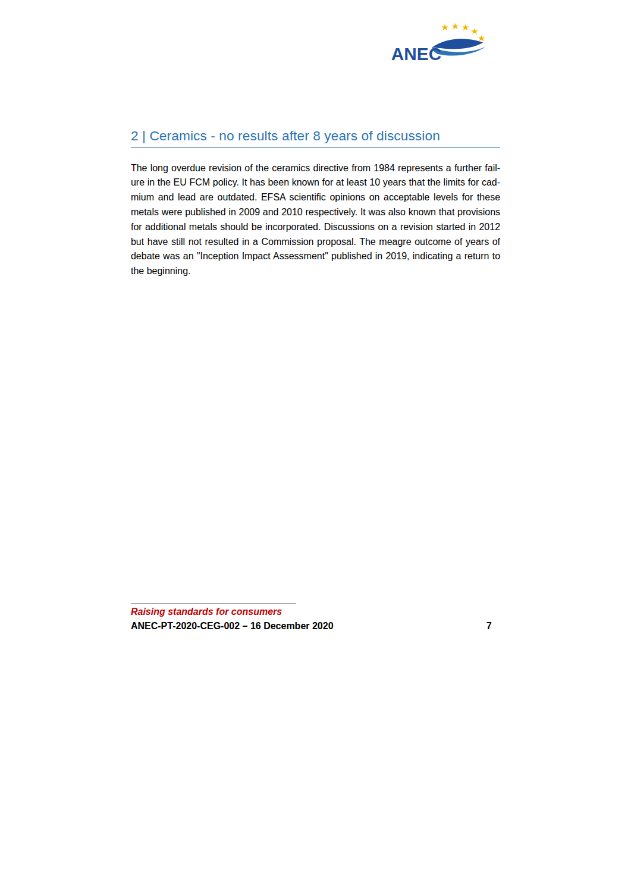ANEC
2 | Ceramics - no results after 8 years of discussion
The long overdue revision of the ceramics directive from 1984 represents a further failure in the EU FCM policy. It has been known for at least 10 years that the limits for cadmium and lead are outdated. EFSA scientific opinions on acceptable levels for these metals were published in 2009 and 2010 respectively. It was also known that provisions for additional metals should be incorporated. Discussions on a revision started in 2012 but have still not resulted in a Commission proposal. The meagre outcome of years of debate was an "Inception Impact Assessment" published in 2019, indicating a return to the beginning.
Raising standards for consumers
ANEC-PT-2020-CEG-002 – 16 December 2020 7